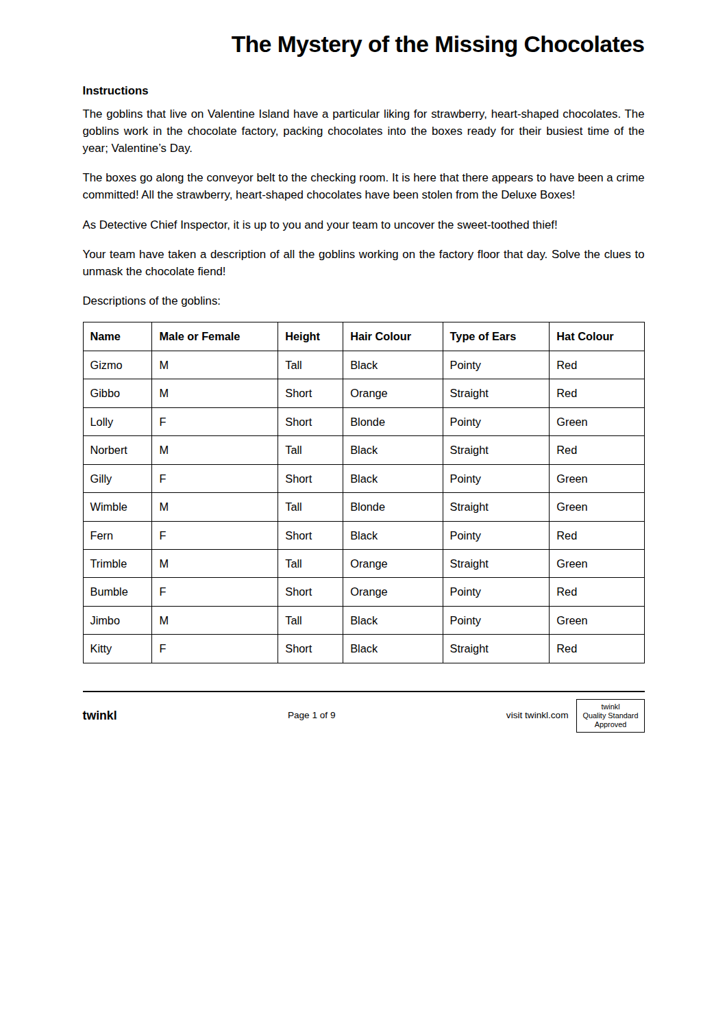The Mystery of the Missing Chocolates
Instructions
The goblins that live on Valentine Island have a particular liking for strawberry, heart-shaped chocolates. The goblins work in the chocolate factory, packing chocolates into the boxes ready for their busiest time of the year; Valentine’s Day.
The boxes go along the conveyor belt to the checking room. It is here that there appears to have been a crime committed! All the strawberry, heart-shaped chocolates have been stolen from the Deluxe Boxes!
As Detective Chief Inspector, it is up to you and your team to uncover the sweet-toothed thief!
Your team have taken a description of all the goblins working on the factory floor that day. Solve the clues to unmask the chocolate fiend!
Descriptions of the goblins:
| Name | Male or Female | Height | Hair Colour | Type of Ears | Hat Colour |
| --- | --- | --- | --- | --- | --- |
| Gizmo | M | Tall | Black | Pointy | Red |
| Gibbo | M | Short | Orange | Straight | Red |
| Lolly | F | Short | Blonde | Pointy | Green |
| Norbert | M | Tall | Black | Straight | Red |
| Gilly | F | Short | Black | Pointy | Green |
| Wimble | M | Tall | Blonde | Straight | Green |
| Fern | F | Short | Black | Pointy | Red |
| Trimble | M | Tall | Orange | Straight | Green |
| Bumble | F | Short | Orange | Pointy | Red |
| Jimbo | M | Tall | Black | Pointy | Green |
| Kitty | F | Short | Black | Straight | Red |
twinkl
Page 1 of 9
visit twinkl.com
twinkl
Quality Standard
Approved